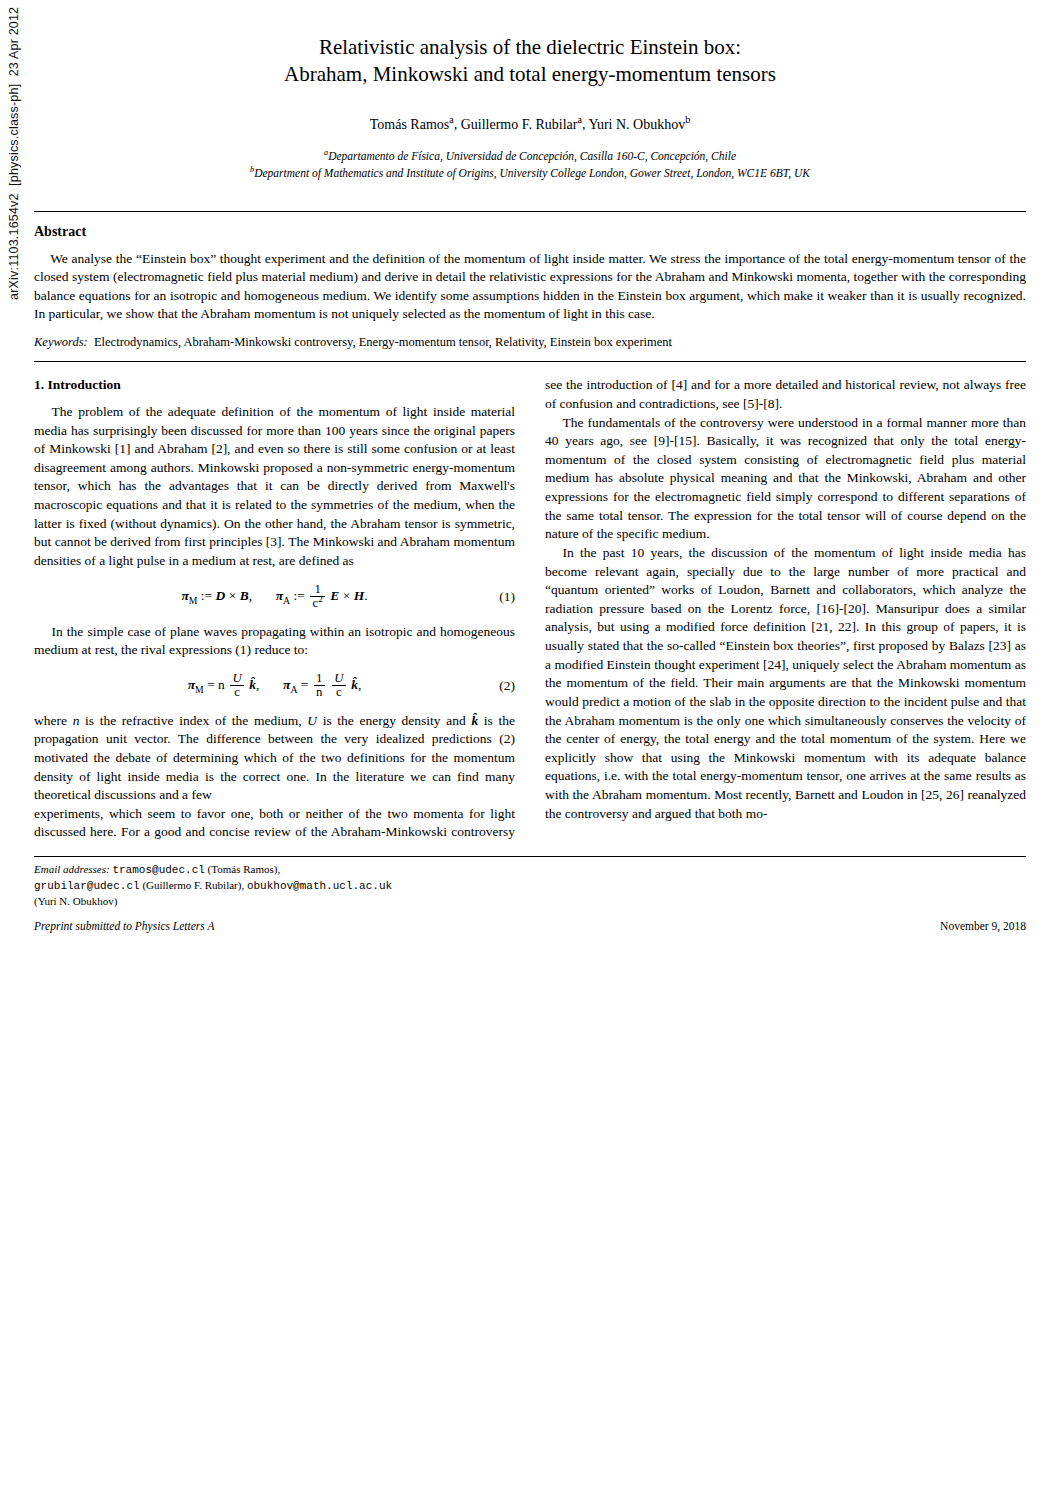arXiv:1103.1654v2 [physics.class-ph] 23 Apr 2012
Relativistic analysis of the dielectric Einstein box:
Abraham, Minkowski and total energy-momentum tensors
Tomás Ramosa, Guillermo F. Rubilara, Yuri N. Obukhovb
aDepartamento de Física, Universidad de Concepción, Casilla 160-C, Concepción, Chile
bDepartment of Mathematics and Institute of Origins, University College London, Gower Street, London, WC1E 6BT, UK
Abstract
We analyse the “Einstein box” thought experiment and the definition of the momentum of light inside matter. We stress the importance of the total energy-momentum tensor of the closed system (electromagnetic field plus material medium) and derive in detail the relativistic expressions for the Abraham and Minkowski momenta, together with the corresponding balance equations for an isotropic and homogeneous medium. We identify some assumptions hidden in the Einstein box argument, which make it weaker than it is usually recognized. In particular, we show that the Abraham momentum is not uniquely selected as the momentum of light in this case.
Keywords: Electrodynamics, Abraham-Minkowski controversy, Energy-momentum tensor, Relativity, Einstein box experiment
1. Introduction
The problem of the adequate definition of the momentum of light inside material media has surprisingly been discussed for more than 100 years since the original papers of Minkowski [1] and Abraham [2], and even so there is still some confusion or at least disagreement among authors. Minkowski proposed a non-symmetric energy-momentum tensor, which has the advantages that it can be directly derived from Maxwell's macroscopic equations and that it is related to the symmetries of the medium, when the latter is fixed (without dynamics). On the other hand, the Abraham tensor is symmetric, but cannot be derived from first principles [3]. The Minkowski and Abraham momentum densities of a light pulse in a medium at rest, are defined as
πM := D × B, πA := 1 c2 E × H. (1)
In the simple case of plane waves propagating within an isotropic and homogeneous medium at rest, the rival expressions (1) reduce to:
πM = n Uc k̂, πA = 1 n Uc k̂, (2)
where n is the refractive index of the medium, U is the energy density and k̂ is the propagation unit vector. The difference between the very idealized predictions (2) motivated the debate of determining which of the two definitions for the momentum density of light inside media is the correct one. In the literature we can find many theoretical discussions and a few
experiments, which seem to favor one, both or neither of the two momenta for light discussed here. For a good and concise review of the Abraham-Minkowski controversy see the introduction of [4] and for a more detailed and historical review, not always free of confusion and contradictions, see [5]-[8].
The fundamentals of the controversy were understood in a formal manner more than 40 years ago, see [9]-[15]. Basically, it was recognized that only the total energy-momentum of the closed system consisting of electromagnetic field plus material medium has absolute physical meaning and that the Minkowski, Abraham and other expressions for the electromagnetic field simply correspond to different separations of the same total tensor. The expression for the total tensor will of course depend on the nature of the specific medium.
In the past 10 years, the discussion of the momentum of light inside media has become relevant again, specially due to the large number of more practical and “quantum oriented” works of Loudon, Barnett and collaborators, which analyze the radiation pressure based on the Lorentz force, [16]-[20]. Mansuripur does a similar analysis, but using a modified force definition [21, 22]. In this group of papers, it is usually stated that the so-called “Einstein box theories”, first proposed by Balazs [23] as a modified Einstein thought experiment [24], uniquely select the Abraham momentum as the momentum of the field. Their main arguments are that the Minkowski momentum would predict a motion of the slab in the opposite direction to the incident pulse and that the Abraham momentum is the only one which simultaneously conserves the velocity of the center of energy, the total energy and the total momentum of the system. Here we explicitly show that using the Minkowski momentum with its adequate balance equations, i.e. with the total energy-momentum tensor, one arrives at the same results as with the Abraham momentum. Most recently, Barnett and Loudon in [25, 26] reanalyzed the controversy and argued that both mo-
Email addresses: tramos@udec.cl (Tomás Ramos),
grubilar@udec.cl (Guillermo F. Rubilar), obukhov@math.ucl.ac.uk
(Yuri N. Obukhov)
Preprint submitted to Physics Letters A November 9, 2018